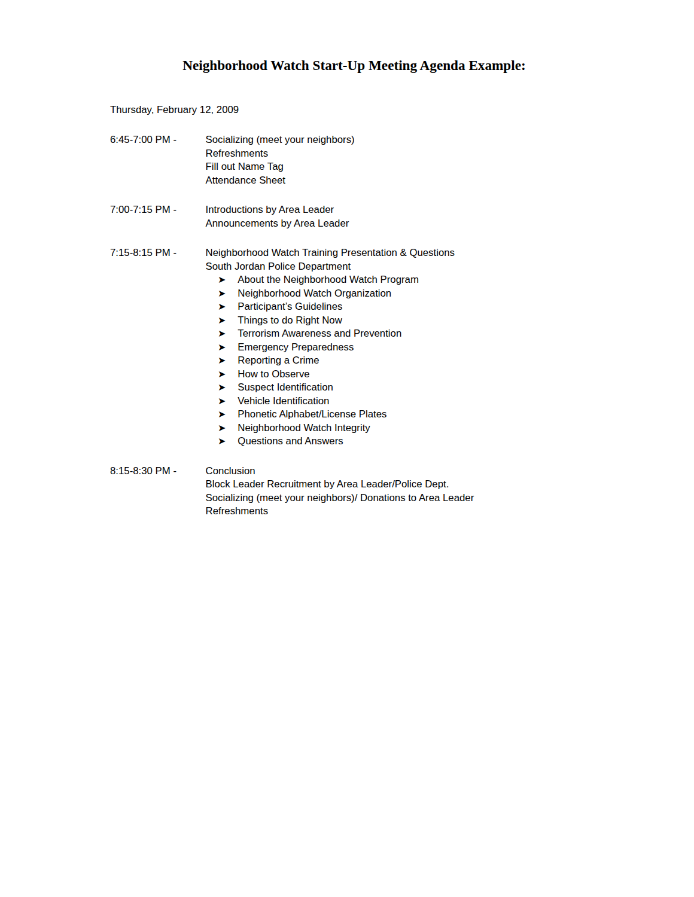Neighborhood Watch Start-Up Meeting Agenda Example:
Thursday, February 12, 2009
6:45-7:00 PM -
Socializing (meet your neighbors)
Refreshments
Fill out Name Tag
Attendance Sheet
7:00-7:15 PM -
Introductions by Area Leader
Announcements by Area Leader
7:15-8:15 PM -
Neighborhood Watch Training Presentation & Questions
South Jordan Police Department
About the Neighborhood Watch Program
Neighborhood Watch Organization
Participant’s Guidelines
Things to do Right Now
Terrorism Awareness and Prevention
Emergency Preparedness
Reporting a Crime
How to Observe
Suspect Identification
Vehicle Identification
Phonetic Alphabet/License Plates
Neighborhood Watch Integrity
Questions and Answers
8:15-8:30 PM -
Conclusion
Block Leader Recruitment by Area Leader/Police Dept.
Socializing (meet your neighbors)/ Donations to Area Leader
Refreshments